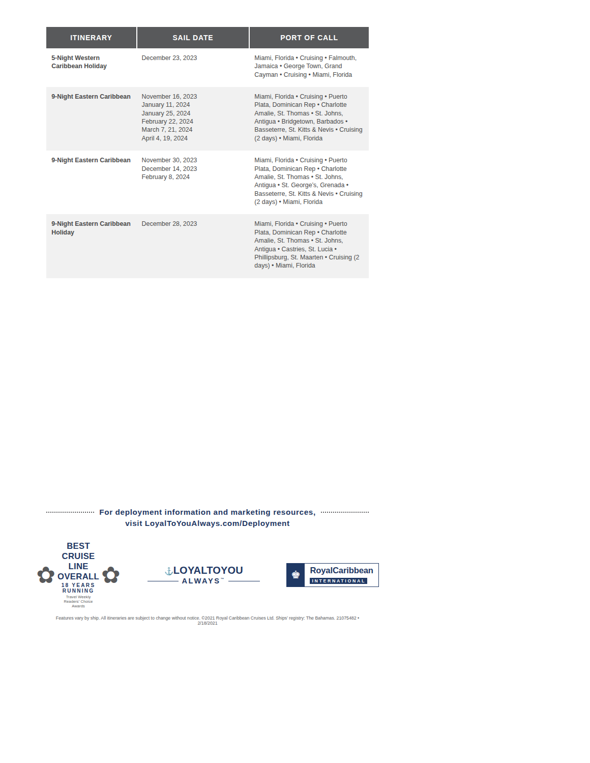| ITINERARY | SAIL DATE | PORT OF CALL |
| --- | --- | --- |
| 5-Night Western Caribbean Holiday | December 23, 2023 | Miami, Florida • Cruising • Falmouth, Jamaica • George Town, Grand Cayman • Cruising • Miami, Florida |
| 9-Night Eastern Caribbean | November 16, 2023 January 11, 2024 January 25, 2024 February 22, 2024 March 7, 21, 2024 April 4, 19, 2024 | Miami, Florida • Cruising • Puerto Plata, Dominican Rep • Charlotte Amalie, St. Thomas • St. Johns, Antigua • Bridgetown, Barbados • Basseterre, St. Kitts & Nevis • Cruising (2 days) • Miami, Florida |
| 9-Night Eastern Caribbean | November 30, 2023 December 14, 2023 February 8, 2024 | Miami, Florida • Cruising • Puerto Plata, Dominican Rep • Charlotte Amalie, St. Thomas • St. Johns, Antigua • St. George’s, Grenada • Basseterre, St. Kitts & Nevis • Cruising (2 days) • Miami, Florida |
| 9-Night Eastern Caribbean Holiday | December 28, 2023 | Miami, Florida • Cruising • Puerto Plata, Dominican Rep • Charlotte Amalie, St. Thomas • St. Johns, Antigua • Castries, St. Lucia • Phillipsburg, St. Maarten • Cruising (2 days) • Miami, Florida |
For deployment information and marketing resources,
visit LoyalToYouAlways.com/Deployment
✿
BEST CRUISE LINE OVERALL
18 YEARS RUNNING
Travel Weekly Readers’ Choice Awards
✿
⚓LOYALTOYOU
ALWAYS™
♚
RoyalCaribbean
INTERNATIONAL
Features vary by ship. All itineraries are subject to change without notice. ©2021 Royal Caribbean Cruises Ltd. Ships’ registry: The Bahamas. 21075482 • 2/18/2021